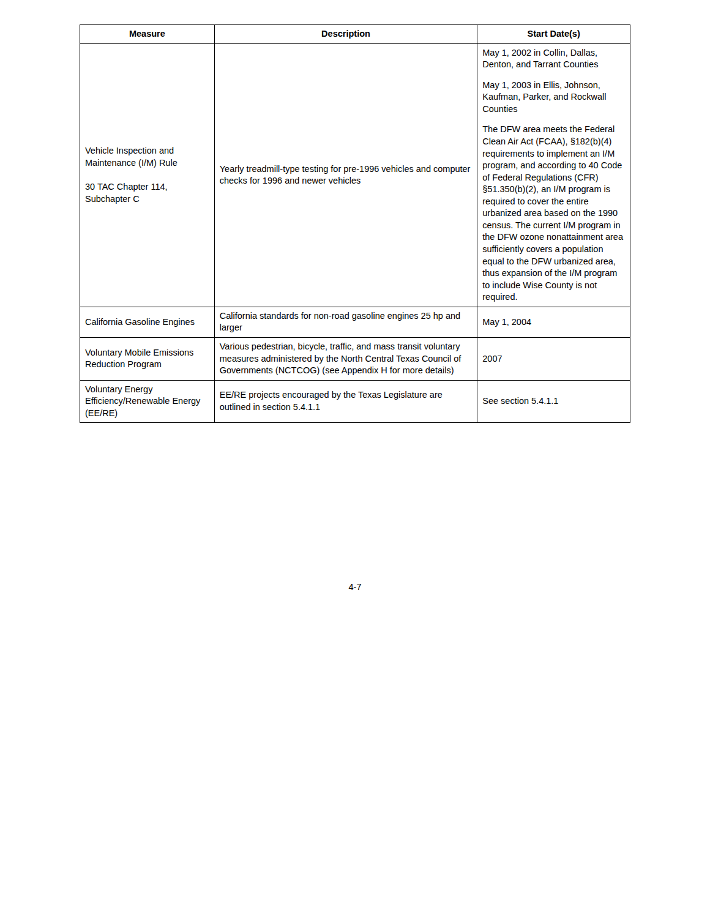| Measure | Description | Start Date(s) |
| --- | --- | --- |
| Vehicle Inspection and Maintenance (I/M) Rule 30 TAC Chapter 114, Subchapter C | Yearly treadmill-type testing for pre-1996 vehicles and computer checks for 1996 and newer vehicles | May 1, 2002 in Collin, Dallas, Denton, and Tarrant Counties May 1, 2003 in Ellis, Johnson, Kaufman, Parker, and Rockwall Counties The DFW area meets the Federal Clean Air Act (FCAA), §182(b)(4) requirements to implement an I/M program, and according to 40 Code of Federal Regulations (CFR) §51.350(b)(2), an I/M program is required to cover the entire urbanized area based on the 1990 census. The current I/M program in the DFW ozone nonattainment area sufficiently covers a population equal to the DFW urbanized area, thus expansion of the I/M program to include Wise County is not required. |
| California Gasoline Engines | California standards for non-road gasoline engines 25 hp and larger | May 1, 2004 |
| Voluntary Mobile Emissions Reduction Program | Various pedestrian, bicycle, traffic, and mass transit voluntary measures administered by the North Central Texas Council of Governments (NCTCOG) (see Appendix H for more details) | 2007 |
| Voluntary Energy Efficiency/Renewable Energy (EE/RE) | EE/RE projects encouraged by the Texas Legislature are outlined in section 5.4.1.1 | See section 5.4.1.1 |
4-7